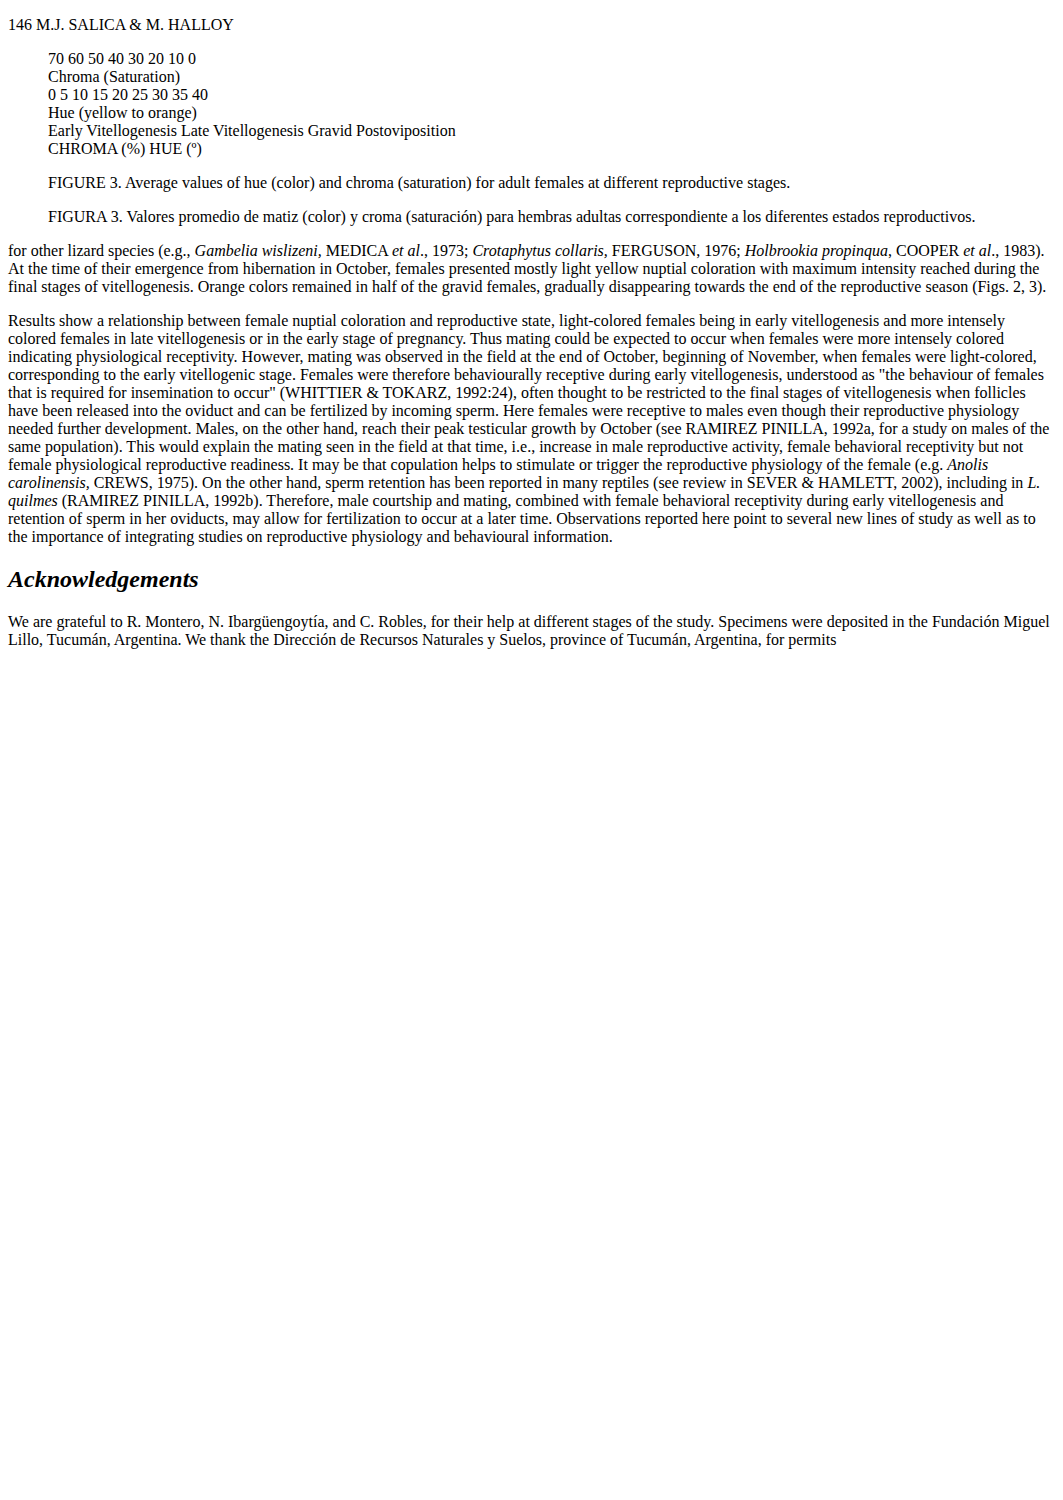146 M.J. SALICA & M. HALLOY
70 60 50 40 30 20 10 0
Chroma (Saturation)
0 5 10 15 20 25 30 35 40
Hue (yellow to orange)
Early Vitellogenesis Late Vitellogenesis Gravid Postoviposition
CHROMA (%) HUE (º)
FIGURE 3. Average values of hue (color) and chroma (saturation) for adult females at different reproductive stages.
FIGURA 3. Valores promedio de matiz (color) y croma (saturación) para hembras adultas correspondiente a los diferentes estados reproductivos.
for other lizard species (e.g., Gambelia wislizeni, MEDICA et al., 1973; Crotaphytus collaris, FERGUSON, 1976; Holbrookia propinqua, COOPER et al., 1983). At the time of their emergence from hibernation in October, females presented mostly light yellow nuptial coloration with maximum intensity reached during the final stages of vitellogenesis. Orange colors remained in half of the gravid females, gradually disappearing towards the end of the reproductive season (Figs. 2, 3).
Results show a relationship between female nuptial coloration and reproductive state, light-colored females being in early vitellogenesis and more intensely colored females in late vitellogenesis or in the early stage of pregnancy. Thus mating could be expected to occur when females were more intensely colored indicating physiological receptivity. However, mating was observed in the field at the end of October, beginning of November, when females were light-colored, corresponding to the early vitellogenic stage. Females were therefore behaviourally receptive during early vitellogenesis, understood as "the behaviour of females that is required for insemination to occur" (WHITTIER & TOKARZ, 1992:24), often thought to be restricted to the final stages of vitellogenesis when follicles have been released into the oviduct and can be fertilized by incoming sperm. Here females were receptive to males even though their reproductive physiology needed further development. Males, on the other hand, reach their peak testicular growth by October (see RAMIREZ PINILLA, 1992a, for a study on males of the same population). This would explain the mating seen in the field at that time, i.e., increase in male reproductive activity, female behavioral receptivity but not female physiological reproductive readiness. It may be that copulation helps to stimulate or trigger the reproductive physiology of the female (e.g. Anolis carolinensis, CREWS, 1975). On the other hand, sperm retention has been reported in many reptiles (see review in SEVER & HAMLETT, 2002), including in L. quilmes (RAMIREZ PINILLA, 1992b). Therefore, male courtship and mating, combined with female behavioral receptivity during early vitellogenesis and retention of sperm in her oviducts, may allow for fertilization to occur at a later time. Observations reported here point to several new lines of study as well as to the importance of integrating studies on reproductive physiology and behavioural information.
Acknowledgements
We are grateful to R. Montero, N. Ibargüengoytía, and C. Robles, for their help at different stages of the study. Specimens were deposited in the Fundación Miguel Lillo, Tucumán, Argentina. We thank the Dirección de Recursos Naturales y Suelos, province of Tucumán, Argentina, for permits